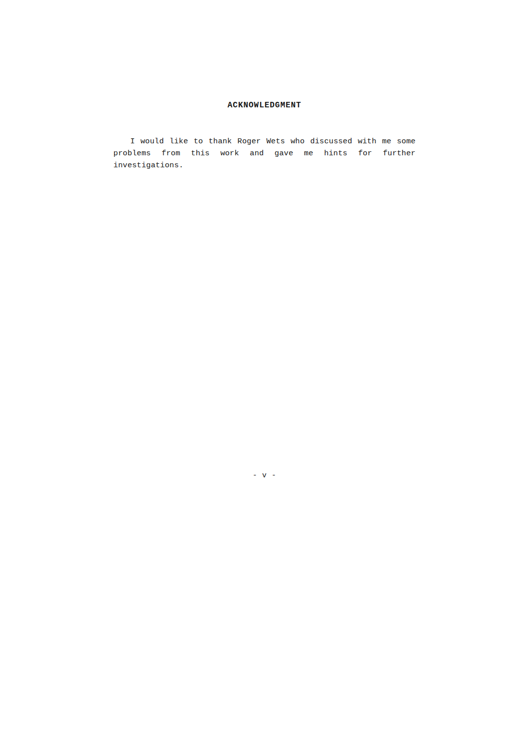Acknowledgment
I would like to thank Roger Wets who discussed with me some problems from this work and gave me hints for further investigations.
- v -